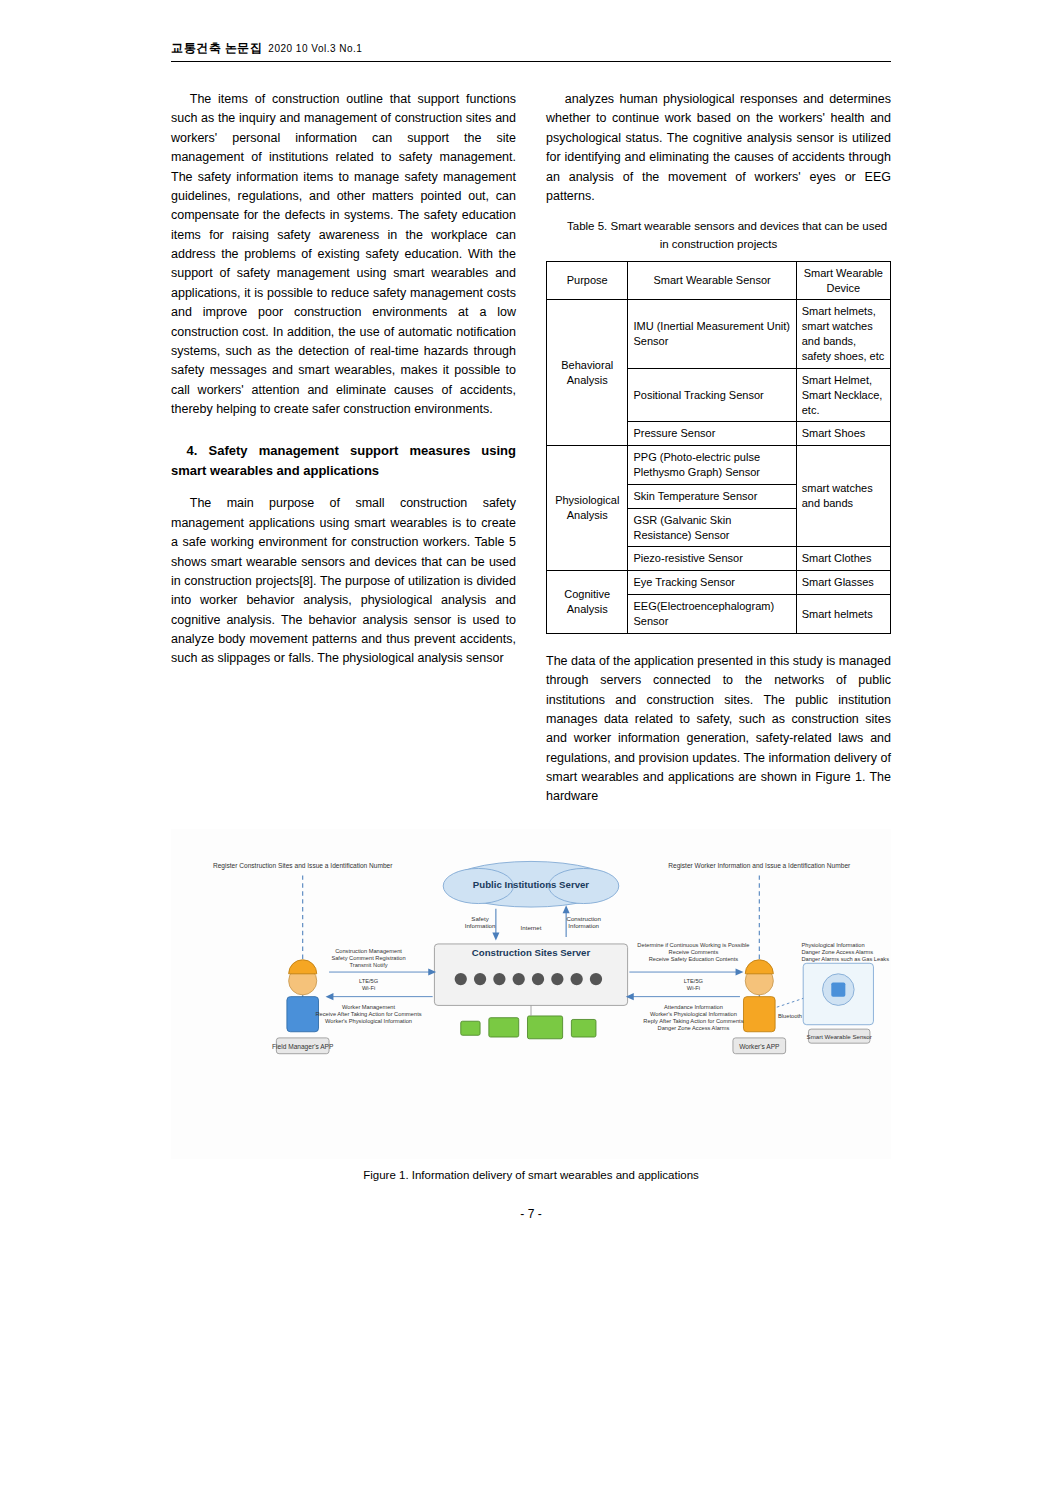교통건축 논문집 2020 10 Vol.3 No.1
The items of construction outline that support functions such as the inquiry and management of construction sites and workers' personal information can support the site management of institutions related to safety management. The safety information items to manage safety management guidelines, regulations, and other matters pointed out, can compensate for the defects in systems. The safety education items for raising safety awareness in the workplace can address the problems of existing safety education. With the support of safety management using smart wearables and applications, it is possible to reduce safety management costs and improve poor construction environments at a low construction cost. In addition, the use of automatic notification systems, such as the detection of real-time hazards through safety messages and smart wearables, makes it possible to call workers' attention and eliminate causes of accidents, thereby helping to create safer construction environments.
4. Safety management support measures using smart wearables and applications
The main purpose of small construction safety management applications using smart wearables is to create a safe working environment for construction workers. Table 5 shows smart wearable sensors and devices that can be used in construction projects[8]. The purpose of utilization is divided into worker behavior analysis, physiological analysis and cognitive analysis. The behavior analysis sensor is used to analyze body movement patterns and thus prevent accidents, such as slippages or falls. The physiological analysis sensor
analyzes human physiological responses and determines whether to continue work based on the workers' health and psychological status. The cognitive analysis sensor is utilized for identifying and eliminating the causes of accidents through an analysis of the movement of workers' eyes or EEG patterns.
Table 5. Smart wearable sensors and devices that can be used in construction projects
| Purpose | Smart Wearable Sensor | Smart Wearable Device |
| --- | --- | --- |
| Behavioral Analysis | IMU (Inertial Measurement Unit) Sensor | Smart helmets, smart watches and bands, safety shoes, etc |
| Positional Tracking Sensor | Smart Helmet, Smart Necklace, etc. |
| Pressure Sensor | Smart Shoes |
| Physiological Analysis | PPG (Photo-electric pulse Plethysmo Graph) Sensor | smart watches and bands |
| Skin Temperature Sensor |
| GSR (Galvanic Skin Resistance) Sensor |
| Piezo-resistive Sensor | Smart Clothes |
| Cognitive Analysis | Eye Tracking Sensor | Smart Glasses |
| EEG(Electroencephalogram) Sensor | Smart helmets |
The data of the application presented in this study is managed through servers connected to the networks of public institutions and construction sites. The public institution manages data related to safety, such as construction sites and worker information generation, safety-related laws and regulations, and provision updates. The information delivery of smart wearables and applications are shown in Figure 1. The hardware
Public Institutions Server Register Construction Sites and Issue a Identification Number Register Worker Information and Issue a Identification Number Safety Information Construction Information Internet Construction Sites Server Field Manager's APP Worker's APP Smart Wearable Sensor Bluetooth Construction Management Safety Comment Registration Transmit Notify LTE/5G Wi-Fi Worker Management Receive After Taking Action for Comments Worker's Physiological Information Determine if Continuous Working is Possible Receive Comments Receive Safety Education Contents LTE/5G Wi-Fi Attendance Information Worker's Physiological Information Reply After Taking Action for Comments Danger Zone Access Alarms Physiological Information Danger Zone Access Alarms Danger Alarms such as Gas Leaks
Figure 1. Information delivery of smart wearables and applications
- 7 -